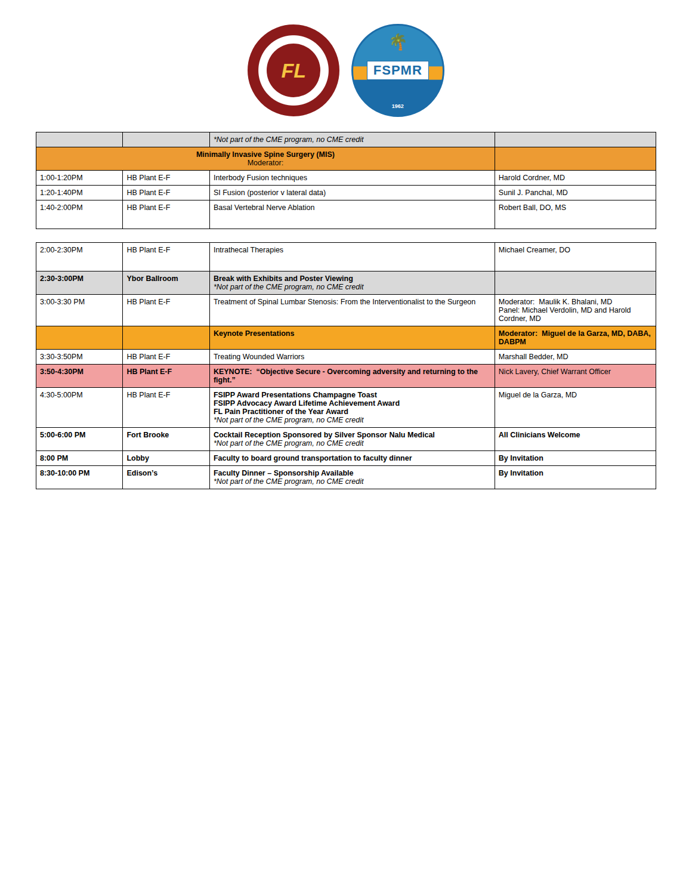ADVOCACY EDUCATION EXCELLENCE INTEGRITY
FL
🌴
FSPMR
1962
| | | *Not part of the CME program, no CME credit | |
| Minimally Invasive Spine Surgery (MIS) Moderator: | |
| 1:00-1:20PM | HB Plant E-F | Interbody Fusion techniques | Harold Cordner, MD |
| 1:20-1:40PM | HB Plant E-F | SI Fusion (posterior v lateral data) | Sunil J. Panchal, MD |
| 1:40-2:00PM | HB Plant E-F | Basal Vertebral Nerve Ablation | Robert Ball, DO, MS |
| 2:00-2:30PM | HB Plant E-F | Intrathecal Therapies | Michael Creamer, DO |
| 2:30-3:00PM | Ybor Ballroom | Break with Exhibits and Poster Viewing *Not part of the CME program, no CME credit | |
| 3:00-3:30 PM | HB Plant E-F | Treatment of Spinal Lumbar Stenosis: From the Interventionalist to the Surgeon | Moderator: Maulik K. Bhalani, MD Panel: Michael Verdolin, MD and Harold Cordner, MD |
| | | Keynote Presentations | Moderator: Miguel de la Garza, MD, DABA, DABPM |
| 3:30-3:50PM | HB Plant E-F | Treating Wounded Warriors | Marshall Bedder, MD |
| 3:50-4:30PM | HB Plant E-F | KEYNOTE: “Objective Secure - Overcoming adversity and returning to the fight.” | Nick Lavery, Chief Warrant Officer |
| 4:30-5:00PM | HB Plant E-F | FSIPP Award Presentations Champagne Toast FSIPP Advocacy Award Lifetime Achievement Award FL Pain Practitioner of the Year Award *Not part of the CME program, no CME credit | Miguel de la Garza, MD |
| 5:00-6:00 PM | Fort Brooke | Cocktail Reception Sponsored by Silver Sponsor Nalu Medical *Not part of the CME program, no CME credit | All Clinicians Welcome |
| 8:00 PM | Lobby | Faculty to board ground transportation to faculty dinner | By Invitation |
| 8:30-10:00 PM | Edison’s | Faculty Dinner – Sponsorship Available *Not part of the CME program, no CME credit | By Invitation |